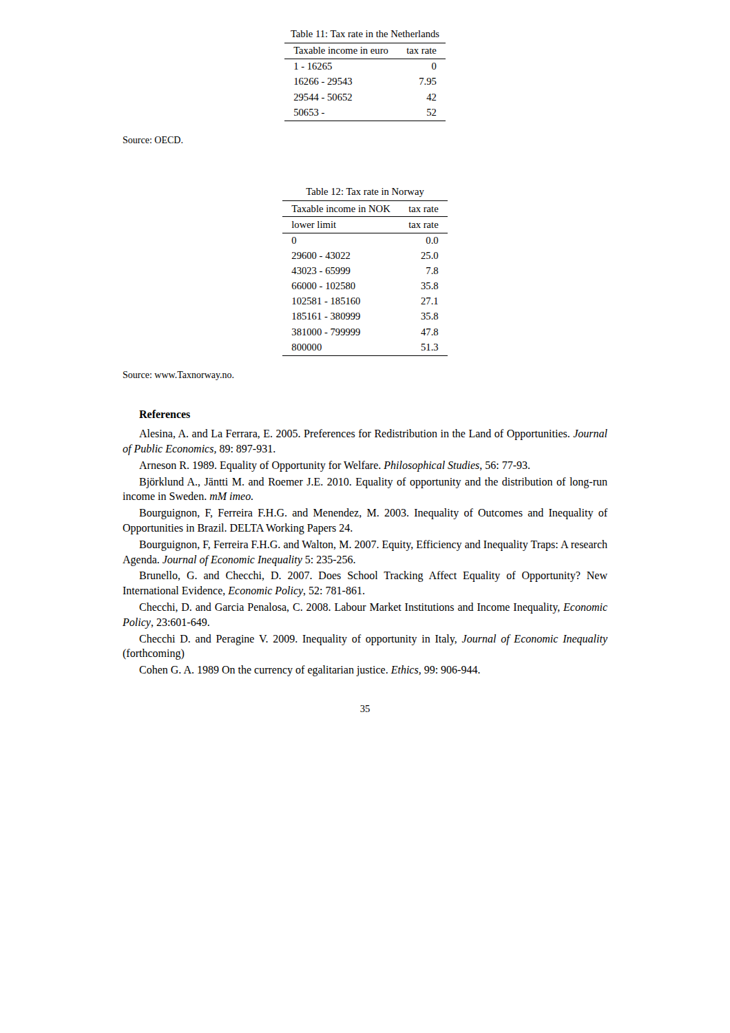Table 11: Tax rate in the Netherlands
| Taxable income in euro | tax rate |
| --- | --- |
| 1 - 16265 | 0 |
| 16266 - 29543 | 7.95 |
| 29544 - 50652 | 42 |
| 50653 - | 52 |
Source: OECD.
Table 12: Tax rate in Norway
| Taxable income in NOK | tax rate |
| --- | --- |
| lower limit | tax rate |
| 0 | 0.0 |
| 29600 - 43022 | 25.0 |
| 43023 - 65999 | 7.8 |
| 66000 - 102580 | 35.8 |
| 102581 - 185160 | 27.1 |
| 185161 - 380999 | 35.8 |
| 381000 - 799999 | 47.8 |
| 800000 | 51.3 |
Source: www.Taxnorway.no.
References
Alesina, A. and La Ferrara, E. 2005. Preferences for Redistribution in the Land of Opportunities. Journal of Public Economics, 89: 897-931.
Arneson R. 1989. Equality of Opportunity for Welfare. Philosophical Studies, 56: 77-93.
Björklund A., Jäntti M. and Roemer J.E. 2010. Equality of opportunity and the distribution of long-run income in Sweden. mM imeo.
Bourguignon, F, Ferreira F.H.G. and Menendez, M. 2003. Inequality of Outcomes and Inequality of Opportunities in Brazil. DELTA Working Papers 24.
Bourguignon, F, Ferreira F.H.G. and Walton, M. 2007. Equity, Efficiency and Inequality Traps: A research Agenda. Journal of Economic Inequality 5: 235-256.
Brunello, G. and Checchi, D. 2007. Does School Tracking Affect Equality of Opportunity? New International Evidence, Economic Policy, 52: 781-861.
Checchi, D. and Garcia Penalosa, C. 2008. Labour Market Institutions and Income Inequality, Economic Policy, 23:601-649.
Checchi D. and Peragine V. 2009. Inequality of opportunity in Italy, Journal of Economic Inequality (forthcoming)
Cohen G. A. 1989 On the currency of egalitarian justice. Ethics, 99: 906-944.
35